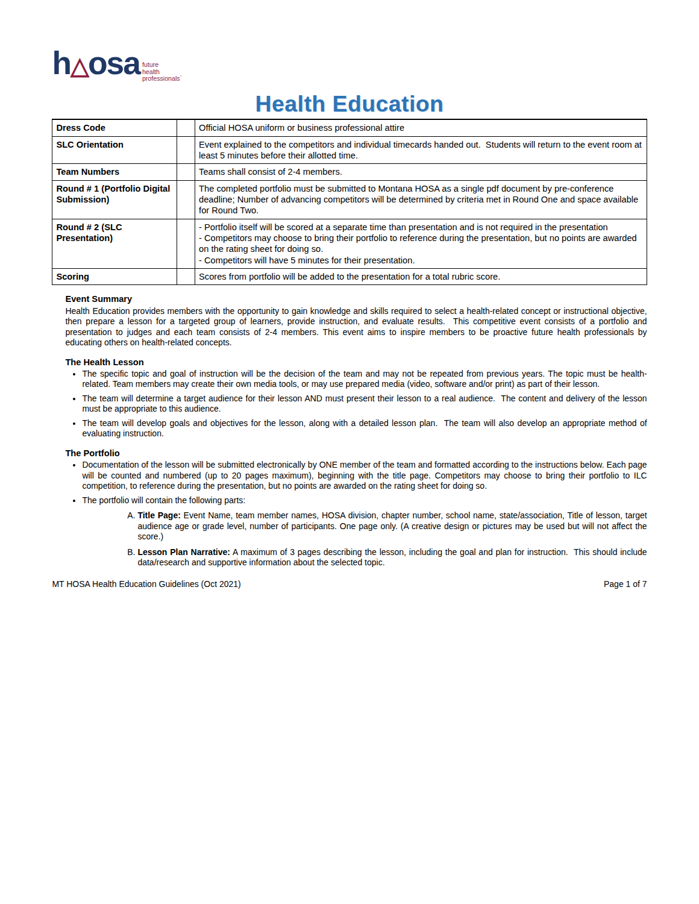h△osa future
health
professionals`
Health Education
| Dress Code | | Official HOSA uniform or business professional attire |
| SLC Orientation | | Event explained to the competitors and individual timecards handed out. Students will return to the event room at least 5 minutes before their allotted time. |
| Team Numbers | | Teams shall consist of 2-4 members. |
| Round # 1 (Portfolio Digital Submission) | | The completed portfolio must be submitted to Montana HOSA as a single pdf document by pre-conference deadline; Number of advancing competitors will be determined by criteria met in Round One and space available for Round Two. |
| Round # 2 (SLC Presentation) | | - Portfolio itself will be scored at a separate time than presentation and is not required in the presentation - Competitors may choose to bring their portfolio to reference during the presentation, but no points are awarded on the rating sheet for doing so. - Competitors will have 5 minutes for their presentation. |
| Scoring | | Scores from portfolio will be added to the presentation for a total rubric score. |
Event Summary
Health Education provides members with the opportunity to gain knowledge and skills required to select a health-related concept or instructional objective, then prepare a lesson for a targeted group of learners, provide instruction, and evaluate results. This competitive event consists of a portfolio and presentation to judges and each team consists of 2-4 members. This event aims to inspire members to be proactive future health professionals by educating others on health-related concepts.
The Health Lesson
The specific topic and goal of instruction will be the decision of the team and may not be repeated from previous years. The topic must be health-related. Team members may create their own media tools, or may use prepared media (video, software and/or print) as part of their lesson.
The team will determine a target audience for their lesson AND must present their lesson to a real audience. The content and delivery of the lesson must be appropriate to this audience.
The team will develop goals and objectives for the lesson, along with a detailed lesson plan. The team will also develop an appropriate method of evaluating instruction.
The Portfolio
Documentation of the lesson will be submitted electronically by ONE member of the team and formatted according to the instructions below. Each page will be counted and numbered (up to 20 pages maximum), beginning with the title page. Competitors may choose to bring their portfolio to ILC competition, to reference during the presentation, but no points are awarded on the rating sheet for doing so.
The portfolio will contain the following parts:
Title Page: Event Name, team member names, HOSA division, chapter number, school name, state/association, Title of lesson, target audience age or grade level, number of participants. One page only. (A creative design or pictures may be used but will not affect the score.)
Lesson Plan Narrative: A maximum of 3 pages describing the lesson, including the goal and plan for instruction. This should include data/research and supportive information about the selected topic.
MT HOSA Health Education Guidelines (Oct 2021) Page 1 of 7